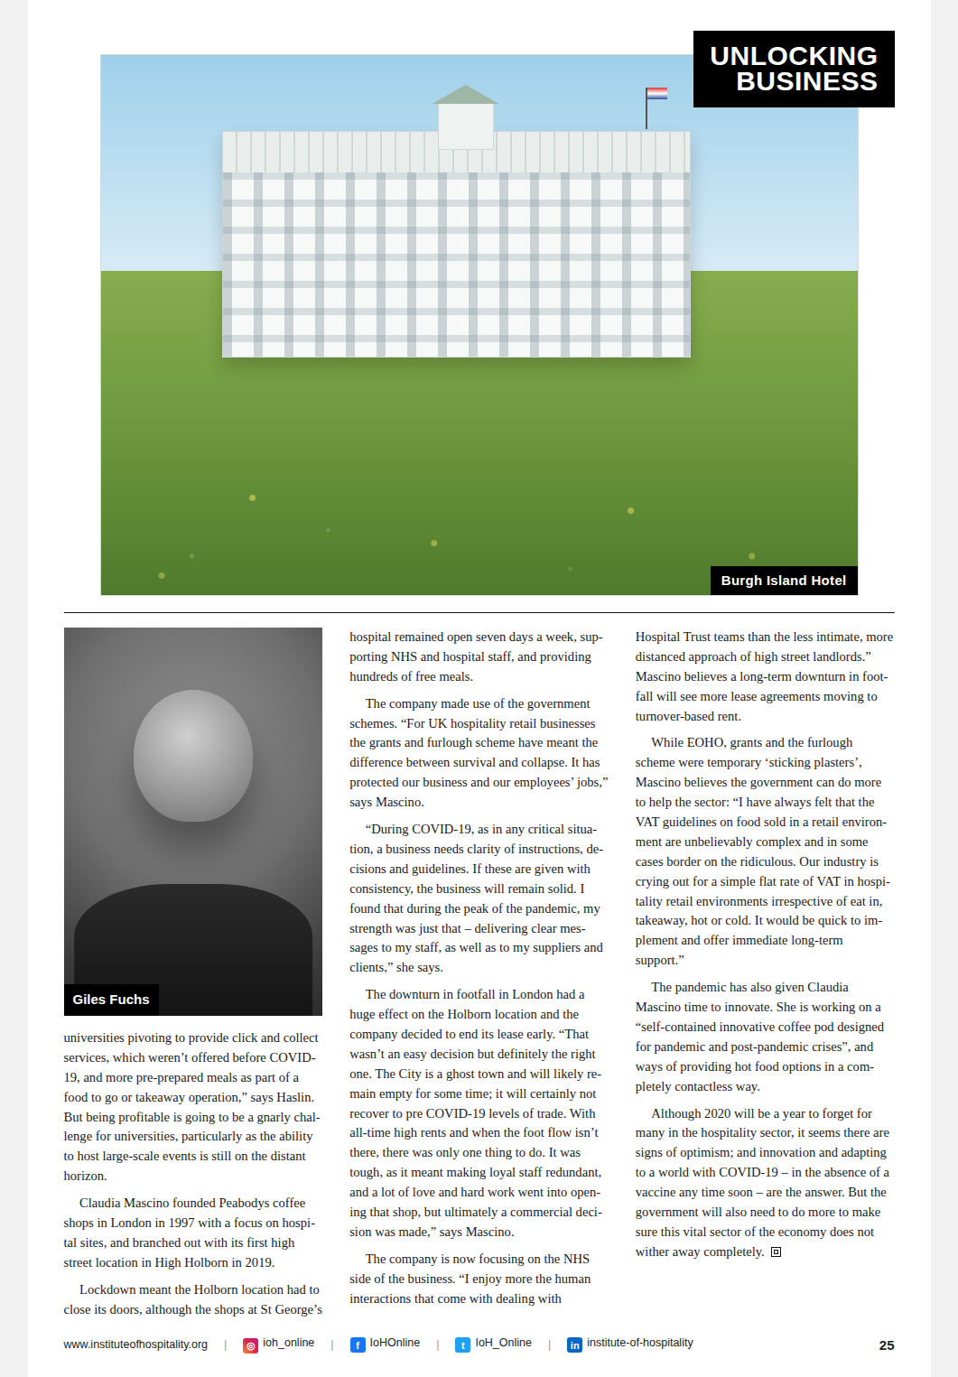Unlocking Business
Burgh Island Hotel
Giles Fuchs
universities pivoting to provide click and collect services, which weren’t offered before COVID-19, and more pre-prepared meals as part of a food to go or takeaway operation,” says Haslin. But being profitable is going to be a gnarly challenge for universities, particularly as the ability to host large-scale events is still on the distant horizon.
Claudia Mascino founded Peabodys coffee shops in London in 1997 with a focus on hospital sites, and branched out with its first high street location in High Holborn in 2019.
Lockdown meant the Holborn location had to close its doors, although the shops at St George’s hospital remained open seven days a week, supporting NHS and hospital staff, and providing hundreds of free meals.
The company made use of the government schemes. “For UK hospitality retail businesses the grants and furlough scheme have meant the difference between survival and collapse. It has protected our business and our employees’ jobs,” says Mascino.
“During COVID-19, as in any critical situation, a business needs clarity of instructions, decisions and guidelines. If these are given with consistency, the business will remain solid. I found that during the peak of the pandemic, my strength was just that – delivering clear messages to my staff, as well as to my suppliers and clients,” she says.
The downturn in footfall in London had a huge effect on the Holborn location and the company decided to end its lease early. “That wasn’t an easy decision but definitely the right one. The City is a ghost town and will likely remain empty for some time; it will certainly not recover to pre COVID-19 levels of trade. With all-time high rents and when the foot flow isn’t there, there was only one thing to do. It was tough, as it meant making loyal staff redundant, and a lot of love and hard work went into opening that shop, but ultimately a commercial decision was made,” says Mascino.
The company is now focusing on the NHS side of the business. “I enjoy more the human interactions that come with dealing with Hospital Trust teams than the less intimate, more distanced approach of high street landlords.” Mascino believes a long-term downturn in footfall will see more lease agreements moving to turnover-based rent.
While EOHO, grants and the furlough scheme were temporary ‘sticking plasters’, Mascino believes the government can do more to help the sector: “I have always felt that the VAT guidelines on food sold in a retail environment are unbelievably complex and in some cases border on the ridiculous. Our industry is crying out for a simple flat rate of VAT in hospitality retail environments irrespective of eat in, takeaway, hot or cold. It would be quick to implement and offer immediate long-term support.”
The pandemic has also given Claudia Mascino time to innovate. She is working on a “self-contained innovative coffee pod designed for pandemic and post-pandemic crises”, and ways of providing hot food options in a completely contactless way.
Although 2020 will be a year to forget for many in the hospitality sector, it seems there are signs of optimism; and innovation and adapting to a world with COVID-19 – in the absence of a vaccine any time soon – are the answer. But the government will also need to do more to make sure this vital sector of the economy does not wither away completely.
www.instituteofhospitality.org | ◎ioh_online | f IoHOnline | t IoH_Online | ininstitute-of-hospitality 25